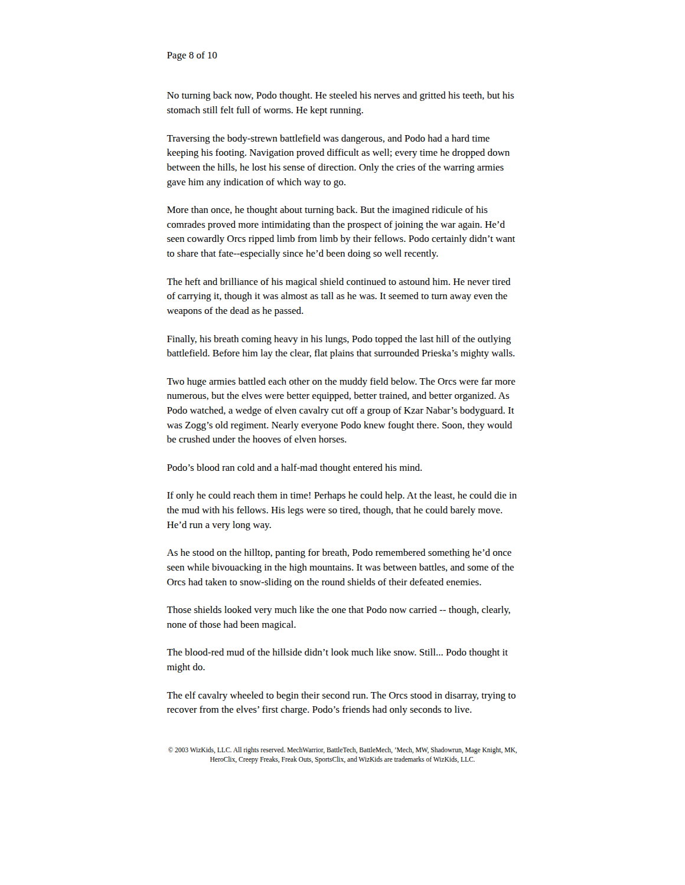Page 8 of 10
No turning back now, Podo thought. He steeled his nerves and gritted his teeth, but his stomach still felt full of worms. He kept running.
Traversing the body-strewn battlefield was dangerous, and Podo had a hard time keeping his footing. Navigation proved difficult as well; every time he dropped down between the hills, he lost his sense of direction. Only the cries of the warring armies gave him any indication of which way to go.
More than once, he thought about turning back. But the imagined ridicule of his comrades proved more intimidating than the prospect of joining the war again. He’d seen cowardly Orcs ripped limb from limb by their fellows. Podo certainly didn’t want to share that fate--especially since he’d been doing so well recently.
The heft and brilliance of his magical shield continued to astound him. He never tired of carrying it, though it was almost as tall as he was. It seemed to turn away even the weapons of the dead as he passed.
Finally, his breath coming heavy in his lungs, Podo topped the last hill of the outlying battlefield. Before him lay the clear, flat plains that surrounded Prieska’s mighty walls.
Two huge armies battled each other on the muddy field below. The Orcs were far more numerous, but the elves were better equipped, better trained, and better organized. As Podo watched, a wedge of elven cavalry cut off a group of Kzar Nabar’s bodyguard. It was Zogg’s old regiment. Nearly everyone Podo knew fought there. Soon, they would be crushed under the hooves of elven horses.
Podo’s blood ran cold and a half-mad thought entered his mind.
If only he could reach them in time! Perhaps he could help. At the least, he could die in the mud with his fellows. His legs were so tired, though, that he could barely move. He’d run a very long way.
As he stood on the hilltop, panting for breath, Podo remembered something he’d once seen while bivouacking in the high mountains. It was between battles, and some of the Orcs had taken to snow-sliding on the round shields of their defeated enemies.
Those shields looked very much like the one that Podo now carried -- though, clearly, none of those had been magical.
The blood-red mud of the hillside didn’t look much like snow. Still... Podo thought it might do.
The elf cavalry wheeled to begin their second run. The Orcs stood in disarray, trying to recover from the elves’ first charge. Podo’s friends had only seconds to live.
© 2003 WizKids, LLC. All rights reserved. MechWarrior, BattleTech, BattleMech, ’Mech, MW, Shadowrun, Mage Knight, MK,
HeroClix, Creepy Freaks, Freak Outs, SportsClix, and WizKids are trademarks of WizKids, LLC.